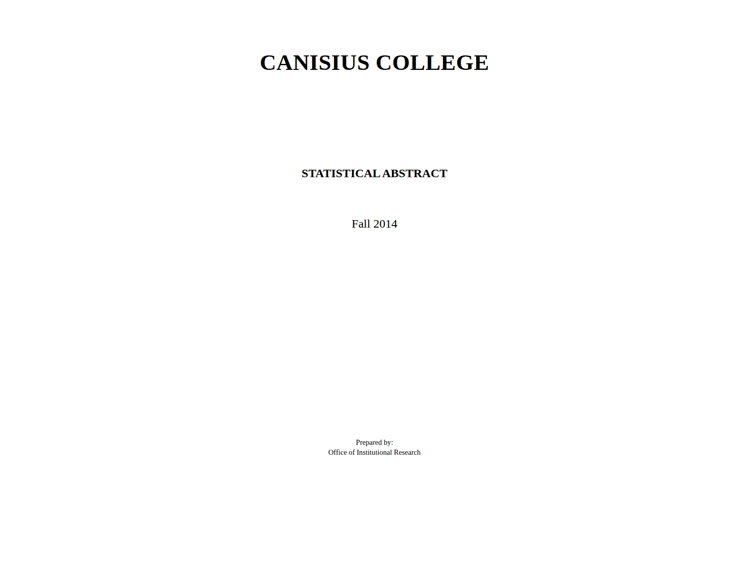CANISIUS COLLEGE
STATISTICAL ABSTRACT
Fall 2014
Prepared by: Office of Institutional Research